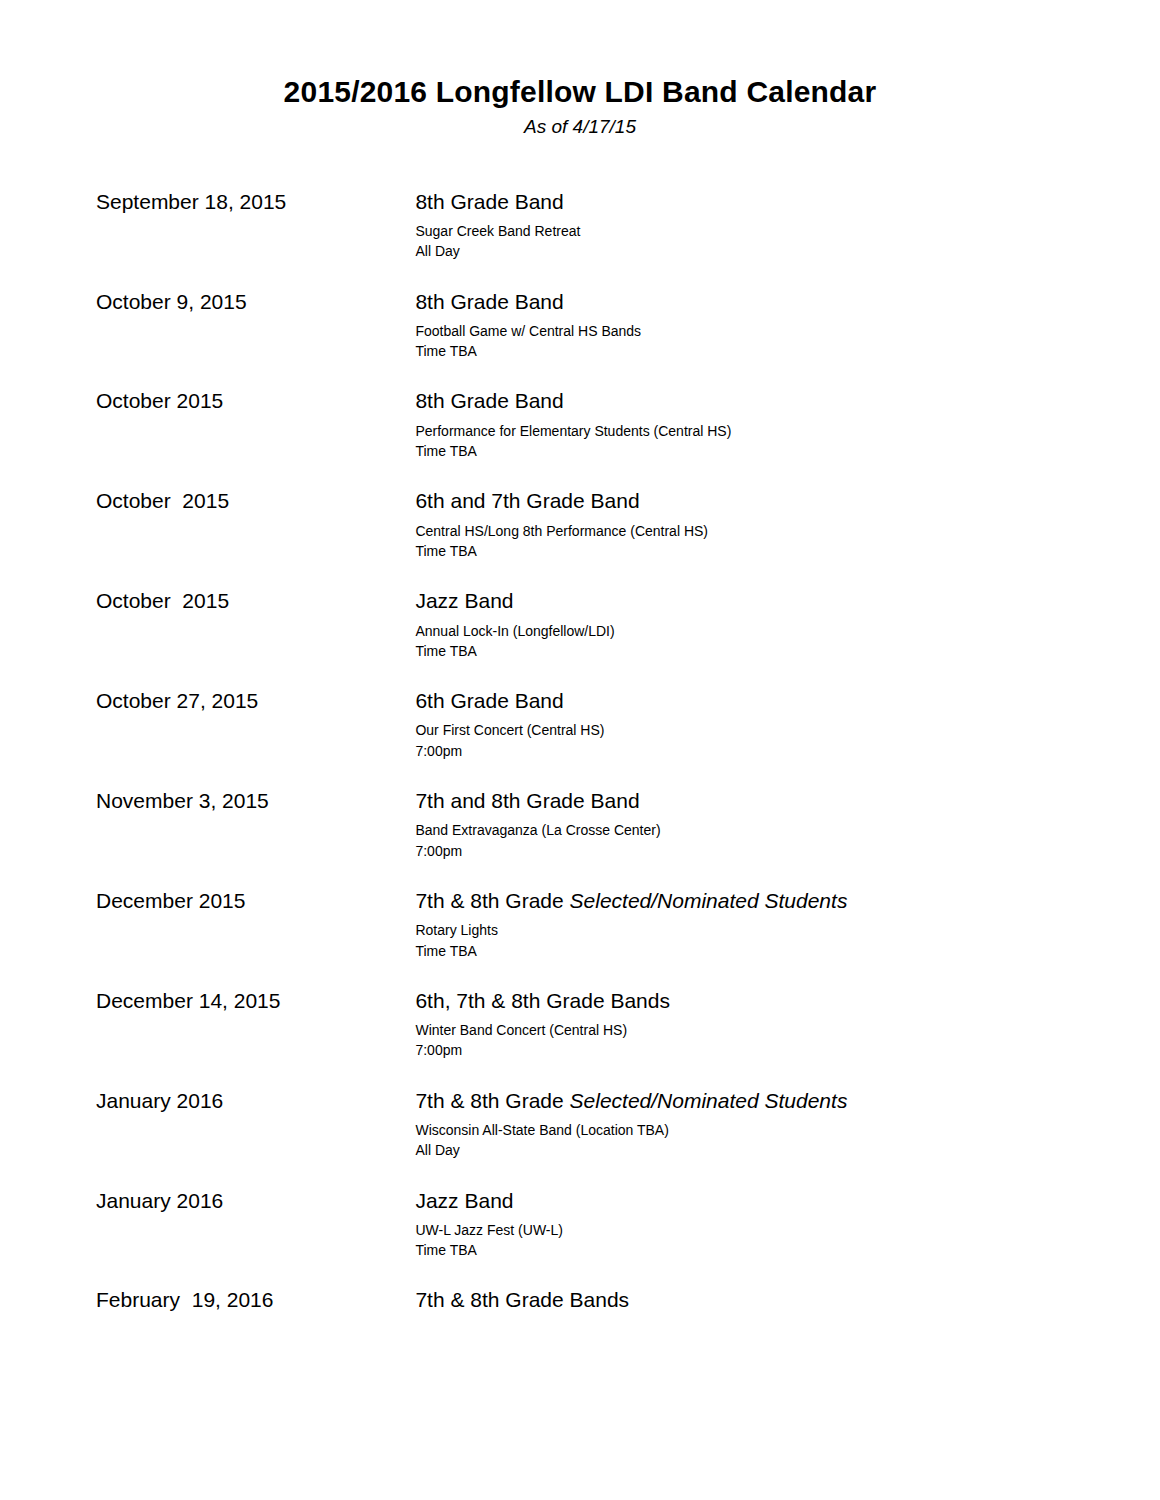2015/2016 Longfellow LDI Band Calendar
As of 4/17/15
| September 18, 2015 | 8th Grade Band Sugar Creek Band Retreat All Day |
| October 9, 2015 | 8th Grade Band Football Game w/ Central HS Bands Time TBA |
| October 2015 | 8th Grade Band Performance for Elementary Students (Central HS) Time TBA |
| October 2015 | 6th and 7th Grade Band Central HS/Long 8th Performance (Central HS) Time TBA |
| October 2015 | Jazz Band Annual Lock-In (Longfellow/LDI) Time TBA |
| October 27, 2015 | 6th Grade Band Our First Concert (Central HS) 7:00pm |
| November 3, 2015 | 7th and 8th Grade Band Band Extravaganza (La Crosse Center) 7:00pm |
| December 2015 | 7th & 8th Grade Selected/Nominated Students Rotary Lights Time TBA |
| December 14, 2015 | 6th, 7th & 8th Grade Bands Winter Band Concert (Central HS) 7:00pm |
| January 2016 | 7th & 8th Grade Selected/Nominated Students Wisconsin All-State Band (Location TBA) All Day |
| January 2016 | Jazz Band UW-L Jazz Fest (UW-L) Time TBA |
| February 19, 2016 | 7th & 8th Grade Bands |